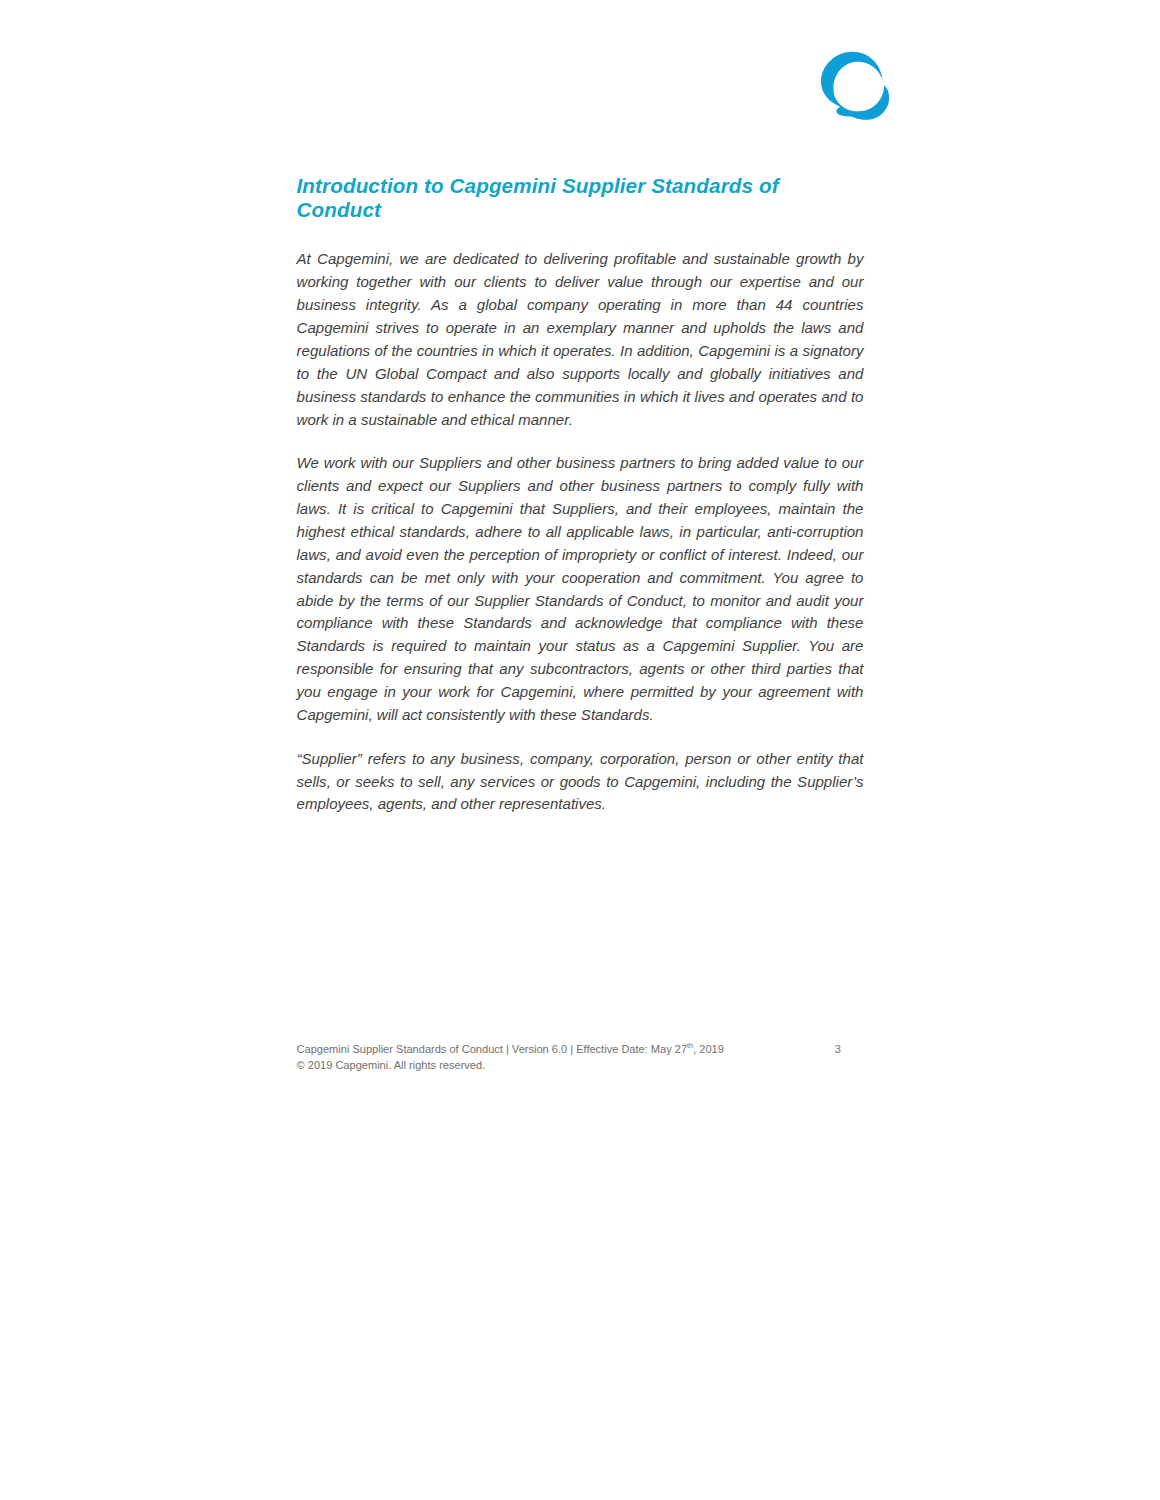Introduction to Capgemini Supplier Standards of Conduct
At Capgemini, we are dedicated to delivering profitable and sustainable growth by working together with our clients to deliver value through our expertise and our business integrity. As a global company operating in more than 44 countries Capgemini strives to operate in an exemplary manner and upholds the laws and regulations of the countries in which it operates. In addition, Capgemini is a signatory to the UN Global Compact and also supports locally and globally initiatives and business standards to enhance the communities in which it lives and operates and to work in a sustainable and ethical manner.
We work with our Suppliers and other business partners to bring added value to our clients and expect our Suppliers and other business partners to comply fully with laws. It is critical to Capgemini that Suppliers, and their employees, maintain the highest ethical standards, adhere to all applicable laws, in particular, anti-corruption laws, and avoid even the perception of impropriety or conflict of interest. Indeed, our standards can be met only with your cooperation and commitment. You agree to abide by the terms of our Supplier Standards of Conduct, to monitor and audit your compliance with these Standards and acknowledge that compliance with these Standards is required to maintain your status as a Capgemini Supplier. You are responsible for ensuring that any subcontractors, agents or other third parties that you engage in your work for Capgemini, where permitted by your agreement with Capgemini, will act consistently with these Standards.
“Supplier” refers to any business, company, corporation, person or other entity that sells, or seeks to sell, any services or goods to Capgemini, including the Supplier’s employees, agents, and other representatives.
3 Capgemini Supplier Standards of Conduct | Version 6.0 | Effective Date: May 27th, 2019
© 2019 Capgemini. All rights reserved.